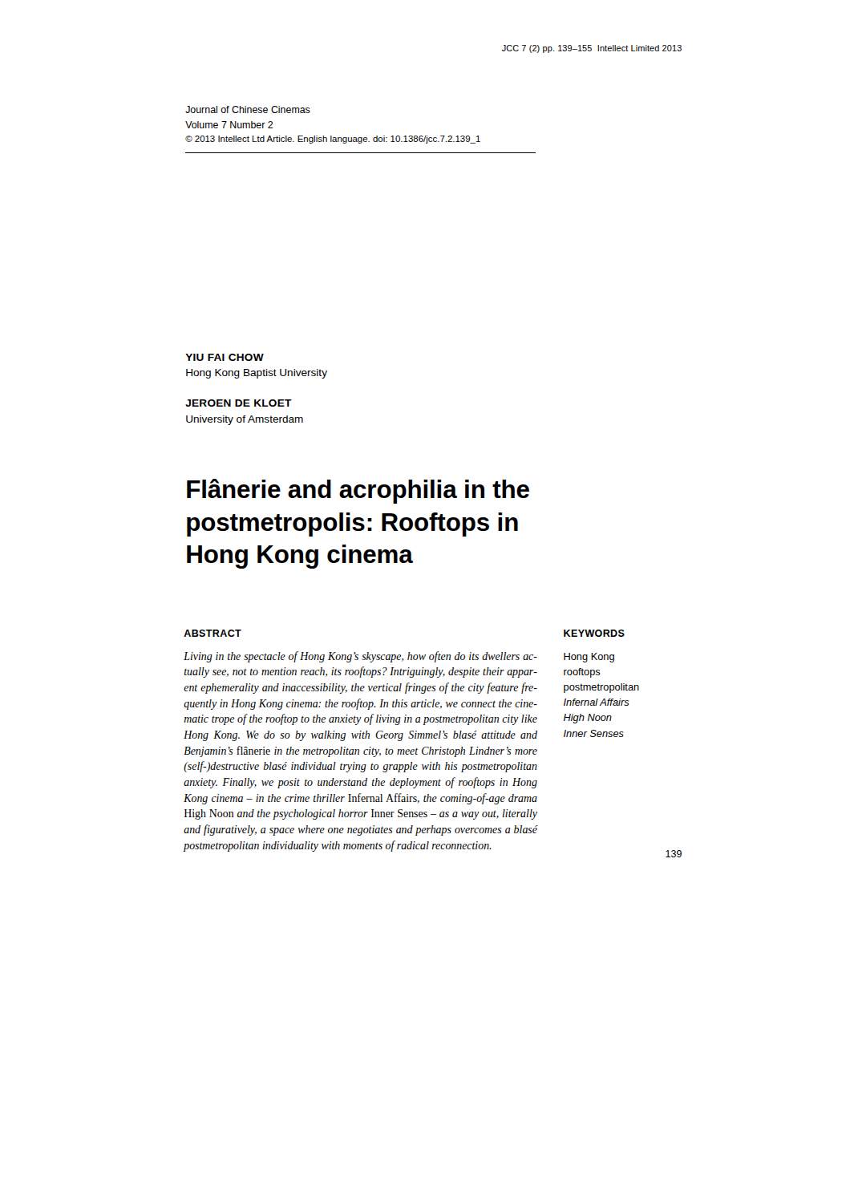JCC 7 (2) pp. 139–155 Intellect Limited 2013
Journal of Chinese Cinemas
Volume 7 Number 2
© 2013 Intellect Ltd Article. English language. doi: 10.1386/jcc.7.2.139_1
YIU FAI CHOW
Hong Kong Baptist University
JEROEN DE KLOET
University of Amsterdam
Flânerie and acrophilia in the postmetropolis: Rooftops in Hong Kong cinema
ABSTRACT
Living in the spectacle of Hong Kong’s skyscape, how often do its dwellers actually see, not to mention reach, its rooftops? Intriguingly, despite their apparent ephemerality and inaccessibility, the vertical fringes of the city feature frequently in Hong Kong cinema: the rooftop. In this article, we connect the cinematic trope of the rooftop to the anxiety of living in a postmetropolitan city like Hong Kong. We do so by walking with Georg Simmel’s blasé attitude and Benjamin’s flânerie in the metropolitan city, to meet Christoph Lindner’s more (self-)destructive blasé individual trying to grapple with his postmetropolitan anxiety. Finally, we posit to understand the deployment of rooftops in Hong Kong cinema – in the crime thriller Infernal Affairs, the coming-of-age drama High Noon and the psychological horror Inner Senses – as a way out, literally and figuratively, a space where one negotiates and perhaps overcomes a blasé postmetropolitan individuality with moments of radical reconnection.
KEYWORDS
Hong Kong
rooftops
postmetropolitan
Infernal Affairs
High Noon
Inner Senses
139